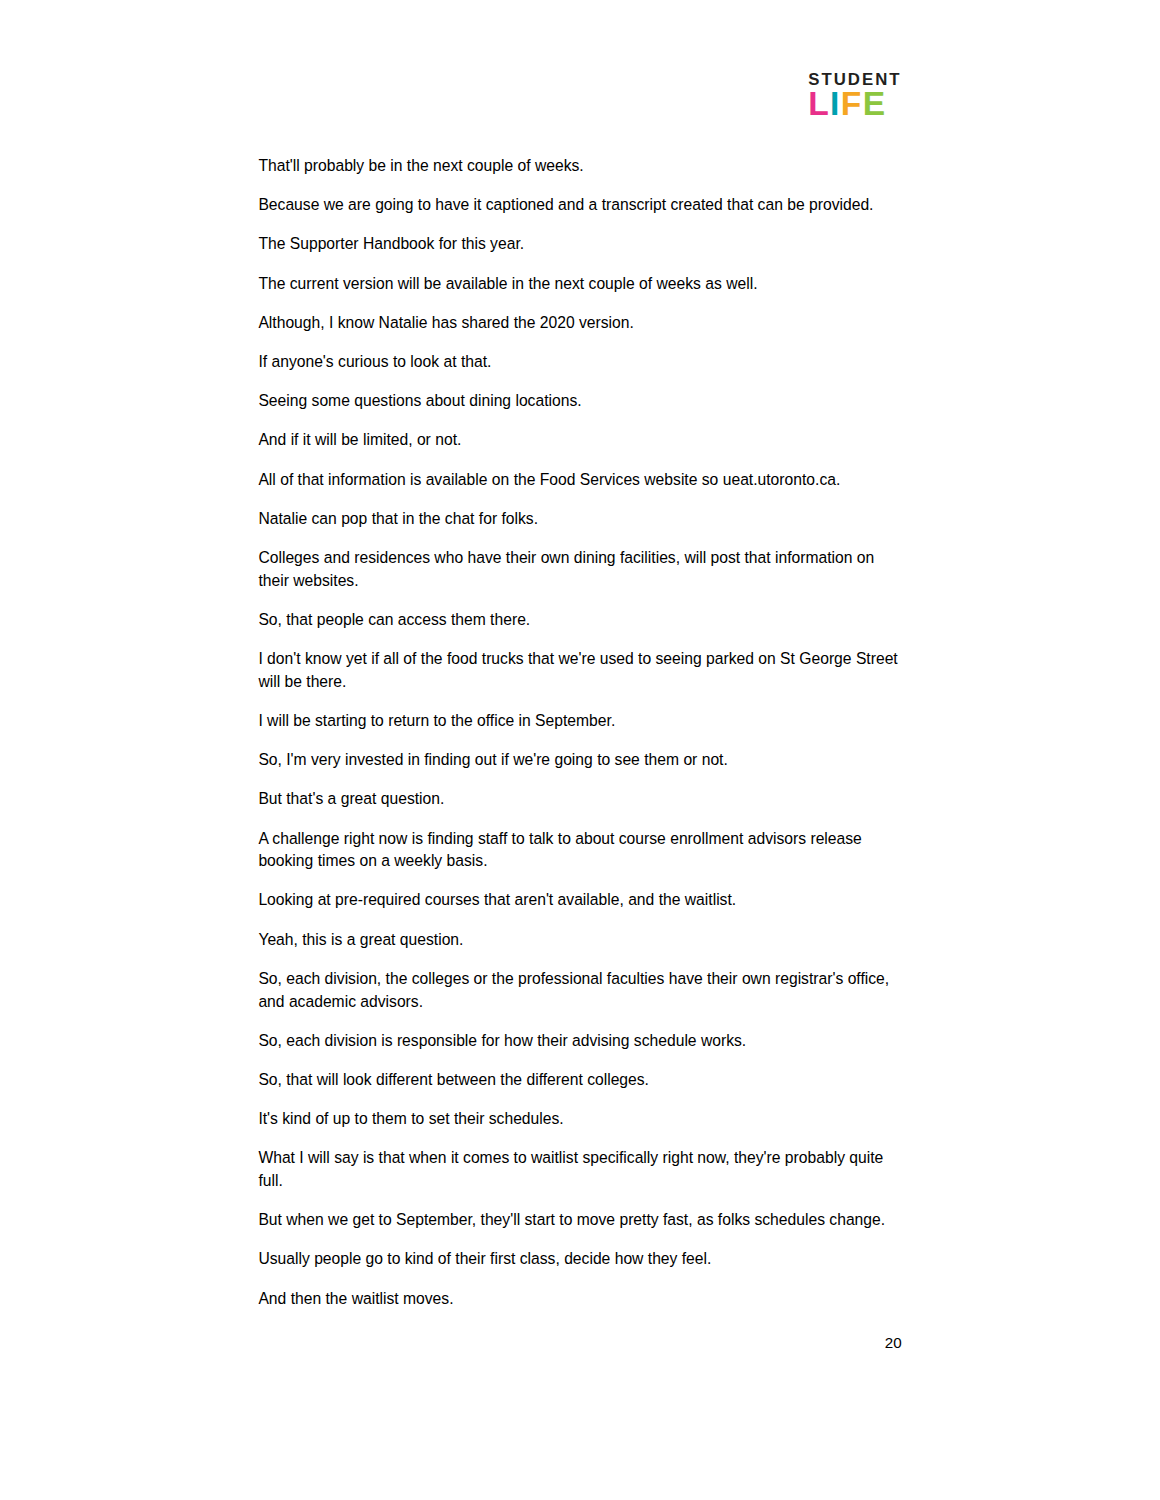STUDENT LIFE
That'll probably be in the next couple of weeks.
Because we are going to have it captioned and a transcript created that can be provided.
The Supporter Handbook for this year.
The current version will be available in the next couple of weeks as well.
Although, I know Natalie has shared the 2020 version.
If anyone's curious to look at that.
Seeing some questions about dining locations.
And if it will be limited, or not.
All of that information is available on the Food Services website so ueat.utoronto.ca.
Natalie can pop that in the chat for folks.
Colleges and residences who have their own dining facilities, will post that information on their websites.
So, that people can access them there.
I don't know yet if all of the food trucks that we're used to seeing parked on St George Street will be there.
I will be starting to return to the office in September.
So, I'm very invested in finding out if we're going to see them or not.
But that's a great question.
A challenge right now is finding staff to talk to about course enrollment advisors release booking times on a weekly basis.
Looking at pre-required courses that aren't available, and the waitlist.
Yeah, this is a great question.
So, each division, the colleges or the professional faculties have their own registrar's office, and academic advisors.
So, each division is responsible for how their advising schedule works.
So, that will look different between the different colleges.
It's kind of up to them to set their schedules.
What I will say is that when it comes to waitlist specifically right now, they're probably quite full.
But when we get to September, they'll start to move pretty fast, as folks schedules change.
Usually people go to kind of their first class, decide how they feel.
And then the waitlist moves.
20